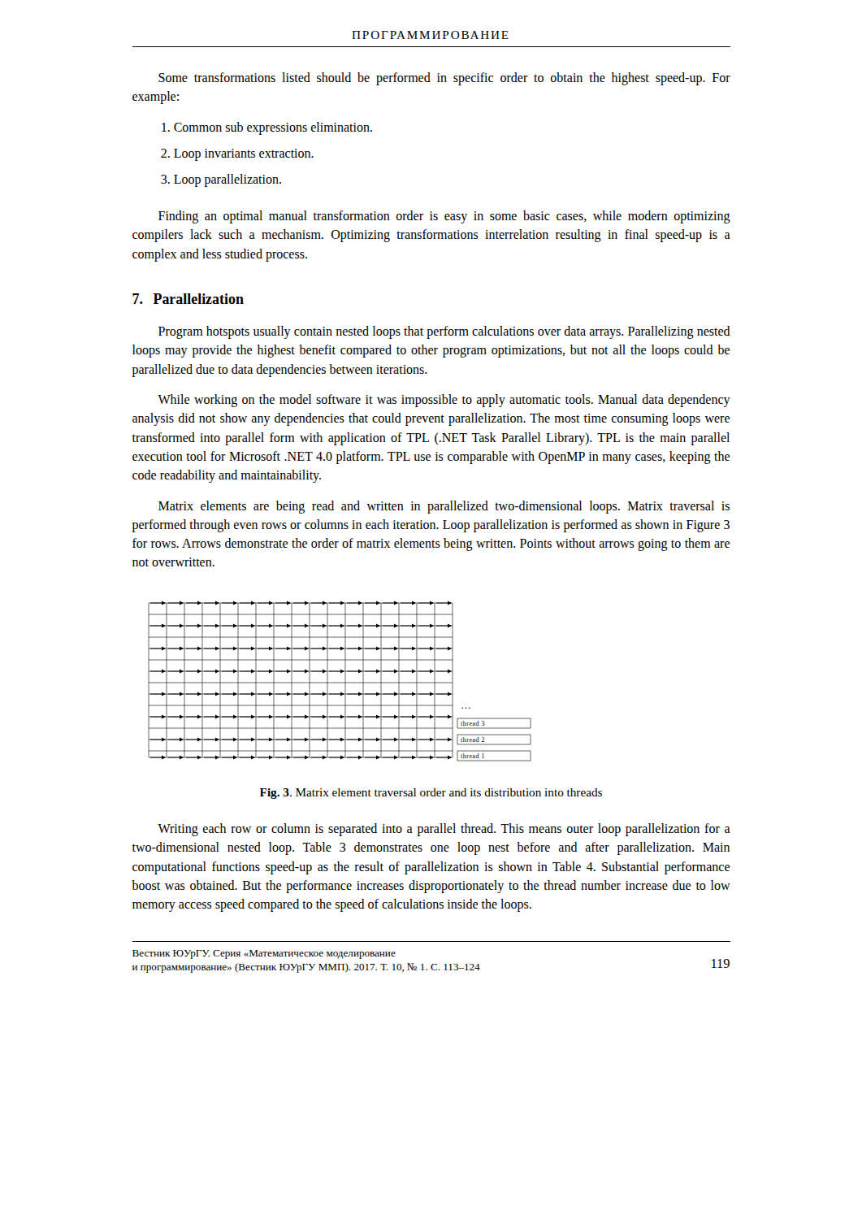ПРОГРАММИРОВАНИЕ
Some transformations listed should be performed in specific order to obtain the highest speed-up. For example:
Common sub expressions elimination.
Loop invariants extraction.
Loop parallelization.
Finding an optimal manual transformation order is easy in some basic cases, while modern optimizing compilers lack such a mechanism. Optimizing transformations interrelation resulting in final speed-up is a complex and less studied process.
7. Parallelization
Program hotspots usually contain nested loops that perform calculations over data arrays. Parallelizing nested loops may provide the highest benefit compared to other program optimizations, but not all the loops could be parallelized due to data dependencies between iterations.
While working on the model software it was impossible to apply automatic tools. Manual data dependency analysis did not show any dependencies that could prevent parallelization. The most time consuming loops were transformed into parallel form with application of TPL (.NET Task Parallel Library). TPL is the main parallel execution tool for Microsoft .NET 4.0 platform. TPL use is comparable with OpenMP in many cases, keeping the code readability and maintainability.
Matrix elements are being read and written in parallelized two-dimensional loops. Matrix traversal is performed through even rows or columns in each iteration. Loop parallelization is performed as shown in Figure 3 for rows. Arrows demonstrate the order of matrix elements being written. Points without arrows going to them are not overwritten.
… thread 3 thread 2 thread 1
Fig. 3. Matrix element traversal order and its distribution into threads
Writing each row or column is separated into a parallel thread. This means outer loop parallelization for a two-dimensional nested loop. Table 3 demonstrates one loop nest before and after parallelization. Main computational functions speed-up as the result of parallelization is shown in Table 4. Substantial performance boost was obtained. But the performance increases disproportionately to the thread number increase due to low memory access speed compared to the speed of calculations inside the loops.
Вестник ЮУрГУ. Серия «Математическое моделирование
и программирование» (Вестник ЮУрГУ ММП). 2017. Т. 10, № 1. С. 113–124
119